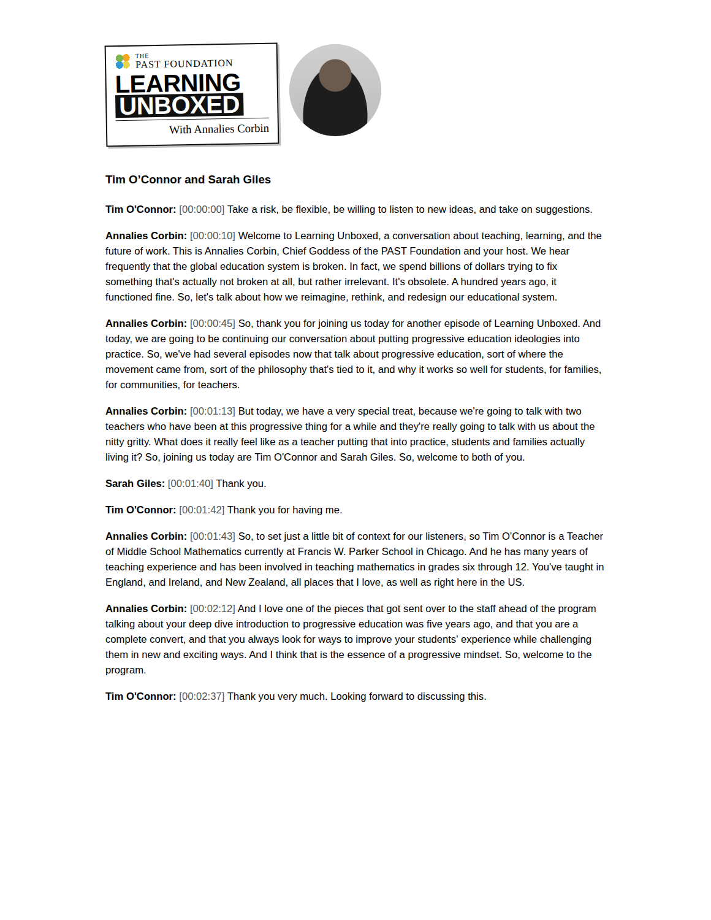THE PAST FOUNDATION
LEARNING
UNBOXED
With Annalies Corbin
Tim O’Connor and Sarah Giles
Tim O'Connor: [00:00:00] Take a risk, be flexible, be willing to listen to new ideas, and take on suggestions.
Annalies Corbin: [00:00:10] Welcome to Learning Unboxed, a conversation about teaching, learning, and the future of work. This is Annalies Corbin, Chief Goddess of the PAST Foundation and your host. We hear frequently that the global education system is broken. In fact, we spend billions of dollars trying to fix something that's actually not broken at all, but rather irrelevant. It's obsolete. A hundred years ago, it functioned fine. So, let's talk about how we reimagine, rethink, and redesign our educational system.
Annalies Corbin: [00:00:45] So, thank you for joining us today for another episode of Learning Unboxed. And today, we are going to be continuing our conversation about putting progressive education ideologies into practice. So, we've had several episodes now that talk about progressive education, sort of where the movement came from, sort of the philosophy that's tied to it, and why it works so well for students, for families, for communities, for teachers.
Annalies Corbin: [00:01:13] But today, we have a very special treat, because we're going to talk with two teachers who have been at this progressive thing for a while and they're really going to talk with us about the nitty gritty. What does it really feel like as a teacher putting that into practice, students and families actually living it? So, joining us today are Tim O'Connor and Sarah Giles. So, welcome to both of you.
Sarah Giles: [00:01:40] Thank you.
Tim O'Connor: [00:01:42] Thank you for having me.
Annalies Corbin: [00:01:43] So, to set just a little bit of context for our listeners, so Tim O'Connor is a Teacher of Middle School Mathematics currently at Francis W. Parker School in Chicago. And he has many years of teaching experience and has been involved in teaching mathematics in grades six through 12. You've taught in England, and Ireland, and New Zealand, all places that I love, as well as right here in the US.
Annalies Corbin: [00:02:12] And I love one of the pieces that got sent over to the staff ahead of the program talking about your deep dive introduction to progressive education was five years ago, and that you are a complete convert, and that you always look for ways to improve your students' experience while challenging them in new and exciting ways. And I think that is the essence of a progressive mindset. So, welcome to the program.
Tim O'Connor: [00:02:37] Thank you very much. Looking forward to discussing this.